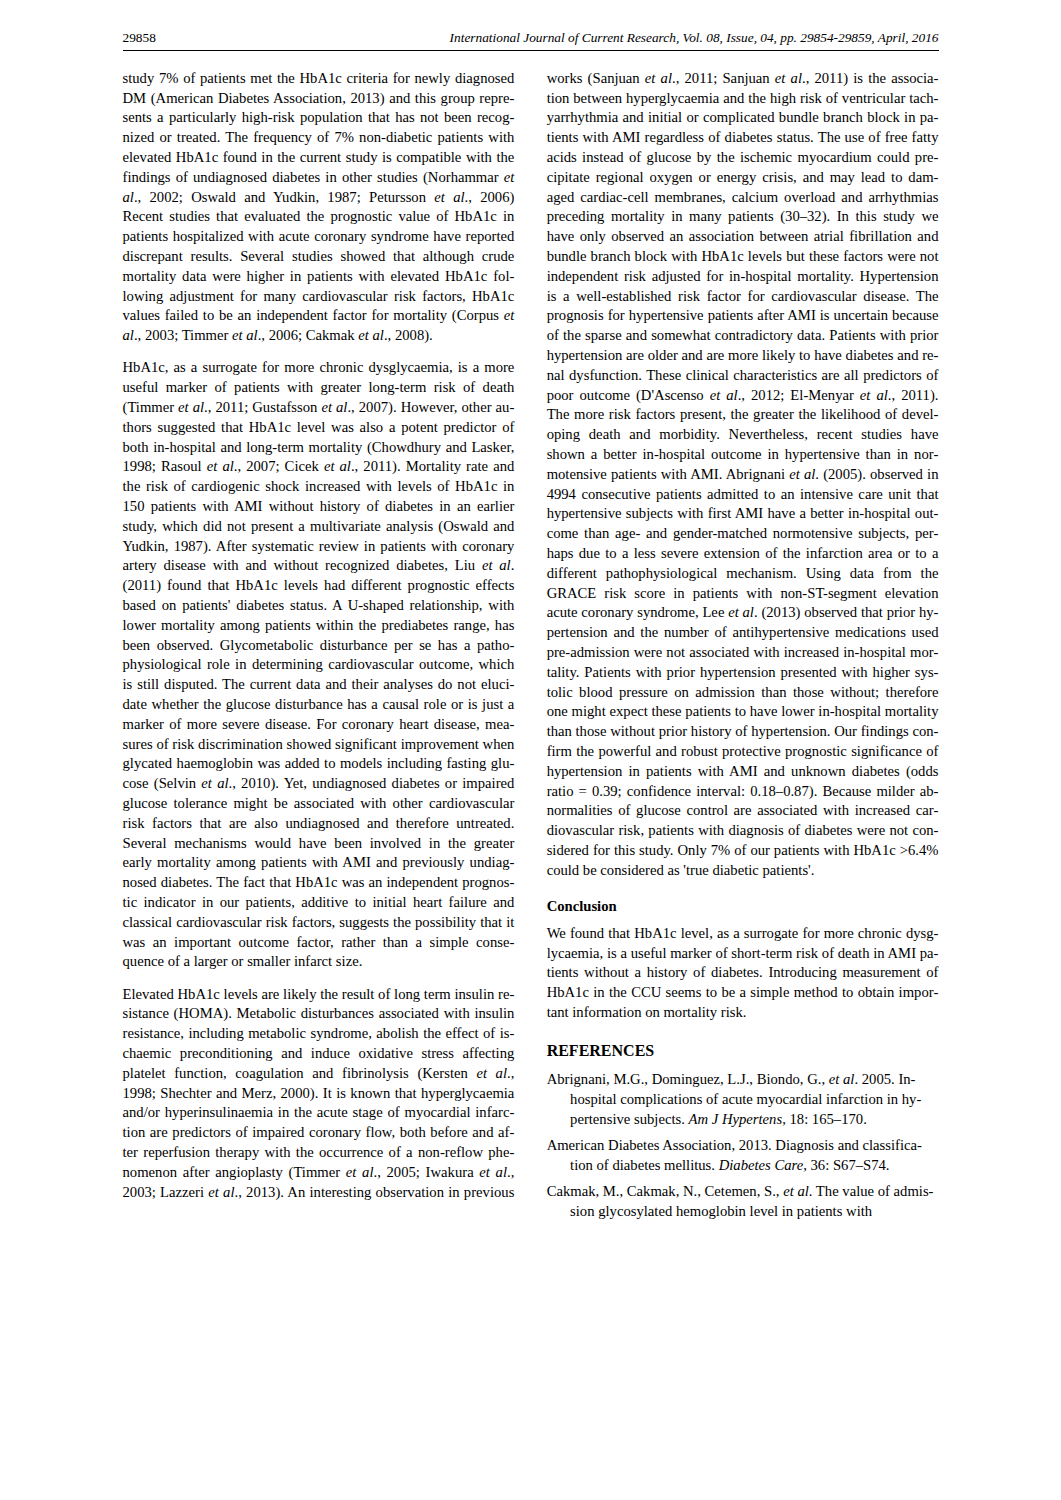29858 International Journal of Current Research, Vol. 08, Issue, 04, pp. 29854-29859, April, 2016
study 7% of patients met the HbA1c criteria for newly diagnosed DM (American Diabetes Association, 2013) and this group represents a particularly high-risk population that has not been recognized or treated. The frequency of 7% non-diabetic patients with elevated HbA1c found in the current study is compatible with the findings of undiagnosed diabetes in other studies (Norhammar et al., 2002; Oswald and Yudkin, 1987; Petursson et al., 2006) Recent studies that evaluated the prognostic value of HbA1c in patients hospitalized with acute coronary syndrome have reported discrepant results. Several studies showed that although crude mortality data were higher in patients with elevated HbA1c following adjustment for many cardiovascular risk factors, HbA1c values failed to be an independent factor for mortality (Corpus et al., 2003; Timmer et al., 2006; Cakmak et al., 2008).
HbA1c, as a surrogate for more chronic dysglycaemia, is a more useful marker of patients with greater long-term risk of death (Timmer et al., 2011; Gustafsson et al., 2007). However, other authors suggested that HbA1c level was also a potent predictor of both in-hospital and long-term mortality (Chowdhury and Lasker, 1998; Rasoul et al., 2007; Cicek et al., 2011). Mortality rate and the risk of cardiogenic shock increased with levels of HbA1c in 150 patients with AMI without history of diabetes in an earlier study, which did not present a multivariate analysis (Oswald and Yudkin, 1987). After systematic review in patients with coronary artery disease with and without recognized diabetes, Liu et al. (2011) found that HbA1c levels had different prognostic effects based on patients' diabetes status. A U-shaped relationship, with lower mortality among patients within the prediabetes range, has been observed. Glycometabolic disturbance per se has a pathophysiological role in determining cardiovascular outcome, which is still disputed. The current data and their analyses do not elucidate whether the glucose disturbance has a causal role or is just a marker of more severe disease. For coronary heart disease, measures of risk discrimination showed significant improvement when glycated haemoglobin was added to models including fasting glucose (Selvin et al., 2010). Yet, undiagnosed diabetes or impaired glucose tolerance might be associated with other cardiovascular risk factors that are also undiagnosed and therefore untreated. Several mechanisms would have been involved in the greater early mortality among patients with AMI and previously undiagnosed diabetes. The fact that HbA1c was an independent prognostic indicator in our patients, additive to initial heart failure and classical cardiovascular risk factors, suggests the possibility that it was an important outcome factor, rather than a simple consequence of a larger or smaller infarct size.
Elevated HbA1c levels are likely the result of long term insulin resistance (HOMA). Metabolic disturbances associated with insulin resistance, including metabolic syndrome, abolish the effect of ischaemic preconditioning and induce oxidative stress affecting platelet function, coagulation and fibrinolysis (Kersten et al., 1998; Shechter and Merz, 2000). It is known that hyperglycaemia and/or hyperinsulinaemia in the acute stage of myocardial infarction are predictors of impaired coronary flow, both before and after reperfusion therapy with the occurrence of a non-reflow phenomenon after angioplasty (Timmer et al., 2005; Iwakura et al., 2003; Lazzeri et al., 2013). An interesting observation in previous works (Sanjuan et al., 2011; Sanjuan et al., 2011) is the association between hyperglycaemia and the high risk of ventricular tachyarrhythmia and initial or complicated bundle branch block in patients with AMI regardless of diabetes status. The use of free fatty acids instead of glucose by the ischemic myocardium could precipitate regional oxygen or energy crisis, and may lead to damaged cardiac-cell membranes, calcium overload and arrhythmias preceding mortality in many patients (30–32). In this study we have only observed an association between atrial fibrillation and bundle branch block with HbA1c levels but these factors were not independent risk adjusted for in-hospital mortality. Hypertension is a well-established risk factor for cardiovascular disease. The prognosis for hypertensive patients after AMI is uncertain because of the sparse and somewhat contradictory data. Patients with prior hypertension are older and are more likely to have diabetes and renal dysfunction. These clinical characteristics are all predictors of poor outcome (D'Ascenso et al., 2012; El-Menyar et al., 2011). The more risk factors present, the greater the likelihood of developing death and morbidity. Nevertheless, recent studies have shown a better in-hospital outcome in hypertensive than in normotensive patients with AMI. Abrignani et al. (2005). observed in 4994 consecutive patients admitted to an intensive care unit that hypertensive subjects with first AMI have a better in-hospital outcome than age- and gender-matched normotensive subjects, perhaps due to a less severe extension of the infarction area or to a different pathophysiological mechanism. Using data from the GRACE risk score in patients with non-ST-segment elevation acute coronary syndrome, Lee et al. (2013) observed that prior hypertension and the number of antihypertensive medications used pre-admission were not associated with increased in-hospital mortality. Patients with prior hypertension presented with higher systolic blood pressure on admission than those without; therefore one might expect these patients to have lower in-hospital mortality than those without prior history of hypertension. Our findings confirm the powerful and robust protective prognostic significance of hypertension in patients with AMI and unknown diabetes (odds ratio = 0.39; confidence interval: 0.18–0.87). Because milder abnormalities of glucose control are associated with increased cardiovascular risk, patients with diagnosis of diabetes were not considered for this study. Only 7% of our patients with HbA1c >6.4% could be considered as 'true diabetic patients'.
Conclusion
We found that HbA1c level, as a surrogate for more chronic dysglycaemia, is a useful marker of short-term risk of death in AMI patients without a history of diabetes. Introducing measurement of HbA1c in the CCU seems to be a simple method to obtain important information on mortality risk.
REFERENCES
Abrignani, M.G., Dominguez, L.J., Biondo, G., et al. 2005. In-hospital complications of acute myocardial infarction in hypertensive subjects. Am J Hypertens, 18: 165–170.
American Diabetes Association, 2013. Diagnosis and classification of diabetes mellitus. Diabetes Care, 36: S67–S74.
Cakmak, M., Cakmak, N., Cetemen, S., et al. The value of admission glycosylated hemoglobin level in patients with